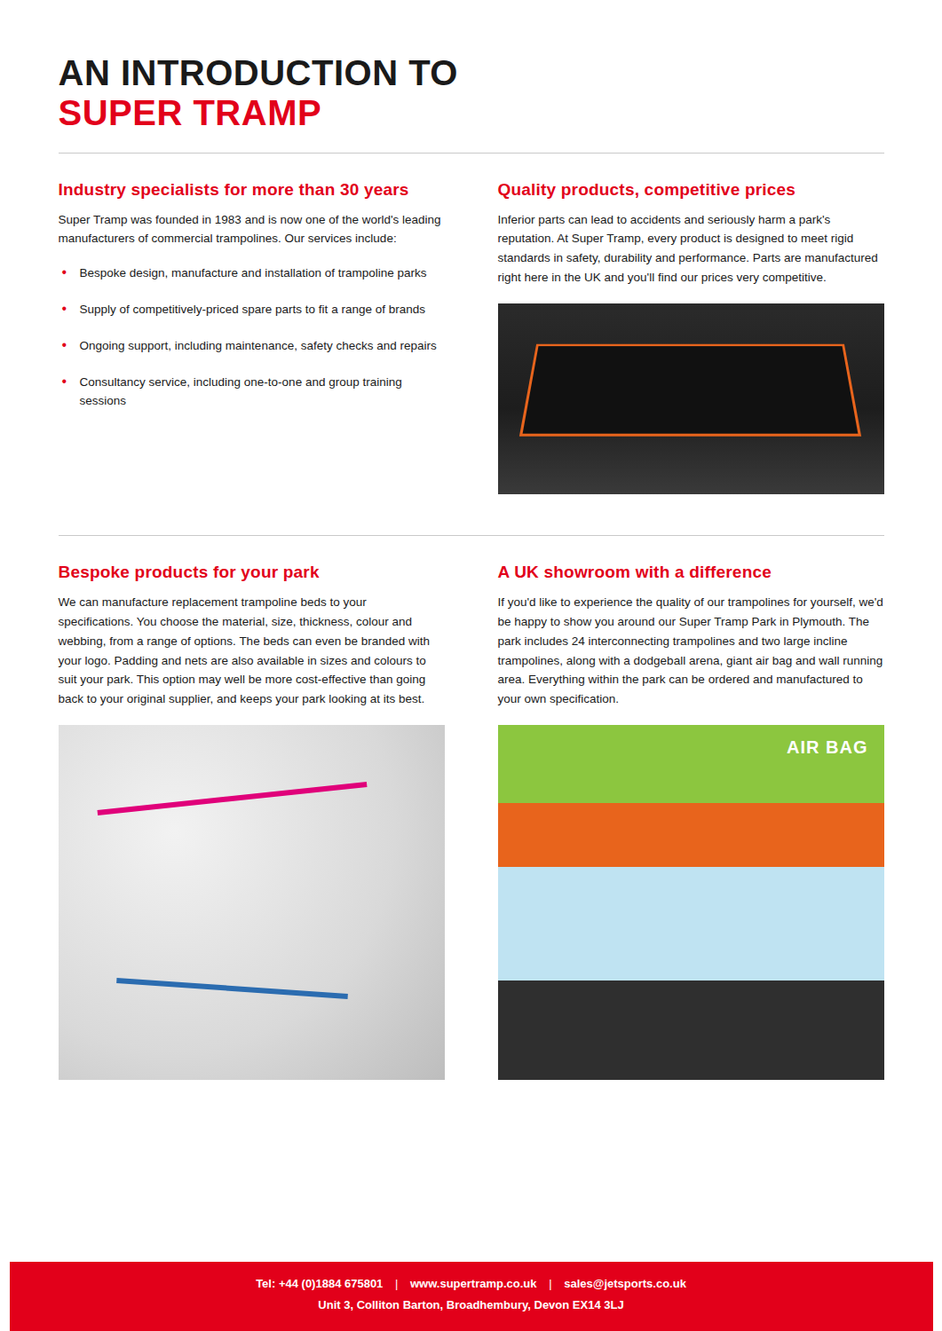AN INTRODUCTION TO SUPER TRAMP
Industry specialists for more than 30 years
Super Tramp was founded in 1983 and is now one of the world's leading manufacturers of commercial trampolines. Our services include:
Bespoke design, manufacture and installation of trampoline parks
Supply of competitively-priced spare parts to fit a range of brands
Ongoing support, including maintenance, safety checks and repairs
Consultancy service, including one-to-one and group training sessions
Quality products, competitive prices
Inferior parts can lead to accidents and seriously harm a park's reputation. At Super Tramp, every product is designed to meet rigid standards in safety, durability and performance. Parts are manufactured right here in the UK and you'll find our prices very competitive.
Bespoke products for your park
We can manufacture replacement trampoline beds to your specifications. You choose the material, size, thickness, colour and webbing, from a range of options. The beds can even be branded with your logo. Padding and nets are also available in sizes and colours to suit your park. This option may well be more cost-effective than going back to your original supplier, and keeps your park looking at its best.
A UK showroom with a difference
If you'd like to experience the quality of our trampolines for yourself, we'd be happy to show you around our Super Tramp Park in Plymouth. The park includes 24 interconnecting trampolines and two large incline trampolines, along with a dodgeball arena, giant air bag and wall running area. Everything within the park can be ordered and manufactured to your own specification.
Tel: +44 (0)1884 675801 | www.supertramp.co.uk | sales@jetsports.co.uk Unit 3, Colliton Barton, Broadhembury, Devon EX14 3LJ